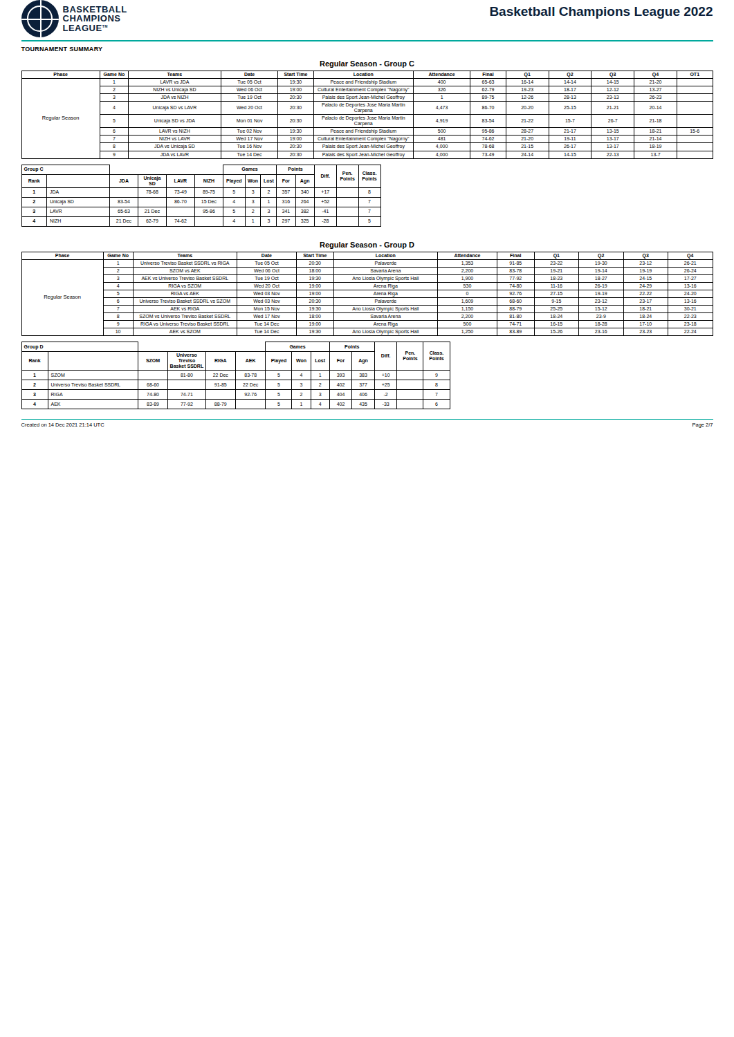BASKETBALL
CHAMPIONS
LEAGUETM
Basketball Champions League 2022
TOURNAMENT SUMMARY
Regular Season - Group C
| Phase | Game No | Teams | Date | Start Time | Location | Attendance | Final | Q1 | Q2 | Q3 | Q4 | OT1 |
| --- | --- | --- | --- | --- | --- | --- | --- | --- | --- | --- | --- | --- |
| Regular Season | 1 | LAVR vs JDA | Tue 05 Oct | 19:30 | Peace and Friendship Stadium | 400 | 65-63 | 16-14 | 14-14 | 14-15 | 21-20 | |
| 2 | NIZH vs Unicaja SD | Wed 06 Oct | 19:00 | Cultural Entertainment Complex "Nagorny" | 326 | 62-79 | 19-23 | 18-17 | 12-12 | 13-27 | |
| 3 | JDA vs NIZH | Tue 19 Oct | 20:30 | Palais des Sport Jean-Michel Geoffroy | 1 | 89-75 | 12-26 | 28-13 | 23-13 | 26-23 | |
| 4 | Unicaja SD vs LAVR | Wed 20 Oct | 20:30 | Palacio de Deportes Jose Maria Martin Carpena | 4,473 | 86-70 | 20-20 | 25-15 | 21-21 | 20-14 | |
| 5 | Unicaja SD vs JDA | Mon 01 Nov | 20:30 | Palacio de Deportes Jose Maria Martin Carpena | 4,919 | 83-54 | 21-22 | 15-7 | 26-7 | 21-18 | |
| 6 | LAVR vs NIZH | Tue 02 Nov | 19:30 | Peace and Friendship Stadium | 500 | 95-86 | 28-27 | 21-17 | 13-15 | 18-21 | 15-6 |
| 7 | NIZH vs LAVR | Wed 17 Nov | 19:00 | Cultural Entertainment Complex "Nagorny" | 481 | 74-62 | 21-20 | 19-11 | 13-17 | 21-14 | |
| 8 | JDA vs Unicaja SD | Tue 16 Nov | 20:30 | Palais des Sport Jean-Michel Geoffroy | 4,000 | 78-68 | 21-15 | 26-17 | 13-17 | 18-19 | |
| 9 | JDA vs LAVR | Tue 14 Dec | 20:30 | Palais des Sport Jean-Michel Geoffroy | 4,000 | 73-49 | 24-14 | 14-15 | 22-13 | 13-7 | |
| Group C | | Games | Points | Diff. | Pen. Points | Class. Points |
| --- | --- | --- | --- | --- | --- | --- |
| Rank | | JDA | Unicaja SD | LAVR | NIZH | Played | Won | Lost | For | Agn |
| 1 | JDA | | 78-68 | 73-49 | 89-75 | 5 | 3 | 2 | 357 | 340 | +17 | | 8 |
| 2 | Unicaja SD | 83-54 | | 86-70 | 15 Dec | 4 | 3 | 1 | 316 | 264 | +52 | | 7 |
| 3 | LAVR | 65-63 | 21 Dec | | 95-86 | 5 | 2 | 3 | 341 | 382 | -41 | | 7 |
| 4 | NIZH | 21 Dec | 62-79 | 74-62 | | 4 | 1 | 3 | 297 | 325 | -28 | | 5 |
Regular Season - Group D
| Phase | Game No | Teams | Date | Start Time | Location | Attendance | Final | Q1 | Q2 | Q3 | Q4 |
| --- | --- | --- | --- | --- | --- | --- | --- | --- | --- | --- | --- |
| Regular Season | 1 | Universo Treviso Basket SSDRL vs RIGA | Tue 05 Oct | 20:30 | Palaverde | 1,353 | 91-85 | 23-22 | 19-30 | 23-12 | 26-21 |
| 2 | SZOM vs AEK | Wed 06 Oct | 18:00 | Savaria Arena | 2,200 | 83-78 | 19-21 | 19-14 | 19-19 | 26-24 |
| 3 | AEK vs Universo Treviso Basket SSDRL | Tue 19 Oct | 19:30 | Ano Liosia Olympic Sports Hall | 1,900 | 77-92 | 18-23 | 18-27 | 24-15 | 17-27 |
| 4 | RIGA vs SZOM | Wed 20 Oct | 19:00 | Arena Riga | 530 | 74-80 | 11-16 | 26-19 | 24-29 | 13-16 |
| 5 | RIGA vs AEK | Wed 03 Nov | 19:00 | Arena Riga | 0 | 92-76 | 27-15 | 19-19 | 22-22 | 24-20 |
| 6 | Universo Treviso Basket SSDRL vs SZOM | Wed 03 Nov | 20:30 | Palaverde | 1,609 | 68-60 | 9-15 | 23-12 | 23-17 | 13-16 |
| 7 | AEK vs RIGA | Mon 15 Nov | 19:30 | Ano Liosia Olympic Sports Hall | 1,150 | 88-79 | 25-25 | 15-12 | 18-21 | 30-21 |
| 8 | SZOM vs Universo Treviso Basket SSDRL | Wed 17 Nov | 18:00 | Savaria Arena | 2,200 | 81-80 | 18-24 | 23-9 | 18-24 | 22-23 |
| 9 | RIGA vs Universo Treviso Basket SSDRL | Tue 14 Dec | 19:00 | Arena Riga | 500 | 74-71 | 16-15 | 18-28 | 17-10 | 23-18 |
| 10 | AEK vs SZOM | Tue 14 Dec | 19:30 | Ano Liosia Olympic Sports Hall | 1,250 | 83-89 | 15-26 | 23-16 | 23-23 | 22-24 |
| Group D | | Games | Points | Diff. | Pen. Points | Class. Points |
| --- | --- | --- | --- | --- | --- | --- |
| Rank | | SZOM | Universo Treviso Basket SSDRL | RIGA | AEK | Played | Won | Lost | For | Agn |
| 1 | SZOM | | 81-80 | 22 Dec | 83-78 | 5 | 4 | 1 | 393 | 383 | +10 | | 9 |
| 2 | Universo Treviso Basket SSDRL | 68-60 | | 91-85 | 22 Dec | 5 | 3 | 2 | 402 | 377 | +25 | | 8 |
| 3 | RIGA | 74-80 | 74-71 | | 92-76 | 5 | 2 | 3 | 404 | 406 | -2 | | 7 |
| 4 | AEK | 83-89 | 77-92 | 88-79 | | 5 | 1 | 4 | 402 | 435 | -33 | | 6 |
Created on 14 Dec 2021 21:14 UTC
Page 2/7